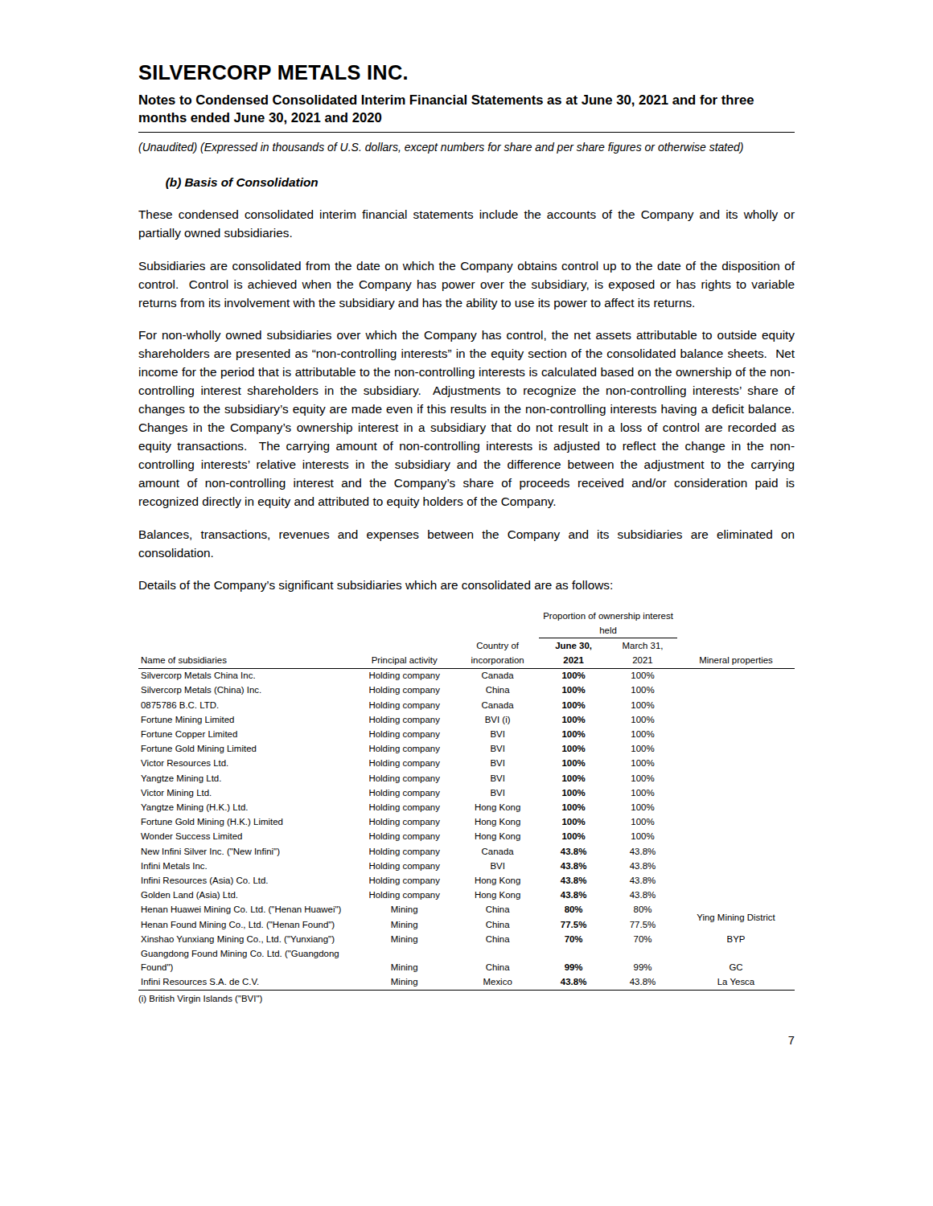SILVERCORP METALS INC.
Notes to Condensed Consolidated Interim Financial Statements as at June 30, 2021 and for three months ended June 30, 2021 and 2020
(Unaudited) (Expressed in thousands of U.S. dollars, except numbers for share and per share figures or otherwise stated)
(b) Basis of Consolidation
These condensed consolidated interim financial statements include the accounts of the Company and its wholly or partially owned subsidiaries.
Subsidiaries are consolidated from the date on which the Company obtains control up to the date of the disposition of control. Control is achieved when the Company has power over the subsidiary, is exposed or has rights to variable returns from its involvement with the subsidiary and has the ability to use its power to affect its returns.
For non-wholly owned subsidiaries over which the Company has control, the net assets attributable to outside equity shareholders are presented as “non-controlling interests” in the equity section of the consolidated balance sheets. Net income for the period that is attributable to the non-controlling interests is calculated based on the ownership of the non-controlling interest shareholders in the subsidiary. Adjustments to recognize the non-controlling interests’ share of changes to the subsidiary’s equity are made even if this results in the non-controlling interests having a deficit balance. Changes in the Company’s ownership interest in a subsidiary that do not result in a loss of control are recorded as equity transactions. The carrying amount of non-controlling interests is adjusted to reflect the change in the non-controlling interests’ relative interests in the subsidiary and the difference between the adjustment to the carrying amount of non-controlling interest and the Company’s share of proceeds received and/or consideration paid is recognized directly in equity and attributed to equity holders of the Company.
Balances, transactions, revenues and expenses between the Company and its subsidiaries are eliminated on consolidation.
Details of the Company’s significant subsidiaries which are consolidated are as follows:
| | | | Proportion of ownership interest held | |
| | | Country of | June 30, | March 31, | |
| Name of subsidiaries | Principal activity | incorporation | 2021 | 2021 | Mineral properties |
| Silvercorp Metals China Inc. | Holding company | Canada | 100% | 100% | |
| Silvercorp Metals (China) Inc. | Holding company | China | 100% | 100% | |
| 0875786 B.C. LTD. | Holding company | Canada | 100% | 100% | |
| Fortune Mining Limited | Holding company | BVI (i) | 100% | 100% | |
| Fortune Copper Limited | Holding company | BVI | 100% | 100% | |
| Fortune Gold Mining Limited | Holding company | BVI | 100% | 100% | |
| Victor Resources Ltd. | Holding company | BVI | 100% | 100% | |
| Yangtze Mining Ltd. | Holding company | BVI | 100% | 100% | |
| Victor Mining Ltd. | Holding company | BVI | 100% | 100% | |
| Yangtze Mining (H.K.) Ltd. | Holding company | Hong Kong | 100% | 100% | |
| Fortune Gold Mining (H.K.) Limited | Holding company | Hong Kong | 100% | 100% | |
| Wonder Success Limited | Holding company | Hong Kong | 100% | 100% | |
| New Infini Silver Inc. ("New Infini") | Holding company | Canada | 43.8% | 43.8% | |
| Infini Metals Inc. | Holding company | BVI | 43.8% | 43.8% | |
| Infini Resources (Asia) Co. Ltd. | Holding company | Hong Kong | 43.8% | 43.8% | |
| Golden Land (Asia) Ltd. | Holding company | Hong Kong | 43.8% | 43.8% | |
| Henan Huawei Mining Co. Ltd. ("Henan Huawei") | Mining | China | 80% | 80% | Ying Mining District |
| Henan Found Mining Co., Ltd. ("Henan Found") | Mining | China | 77.5% | 77.5% |
| Xinshao Yunxiang Mining Co., Ltd. ("Yunxiang") | Mining | China | 70% | 70% | BYP |
| Guangdong Found Mining Co. Ltd. ("Guangdong Found") | Mining | China | 99% | 99% | GC |
| Infini Resources S.A. de C.V. | Mining | Mexico | 43.8% | 43.8% | La Yesca |
(i) British Virgin Islands ("BVI")
7